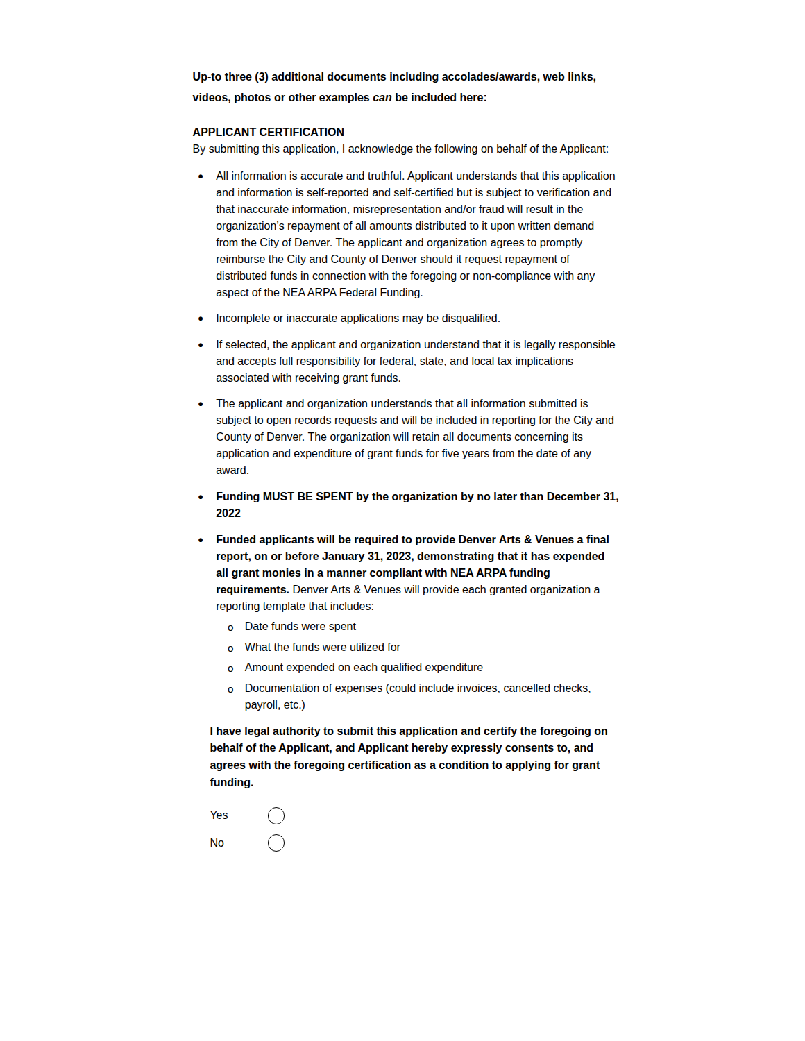Up-to three (3) additional documents including accolades/awards, web links, videos, photos or other examples can be included here:
APPLICANT CERTIFICATION
By submitting this application, I acknowledge the following on behalf of the Applicant:
All information is accurate and truthful. Applicant understands that this application and information is self-reported and self-certified but is subject to verification and that inaccurate information, misrepresentation and/or fraud will result in the organization’s repayment of all amounts distributed to it upon written demand from the City of Denver. The applicant and organization agrees to promptly reimburse the City and County of Denver should it request repayment of distributed funds in connection with the foregoing or non-compliance with any aspect of the NEA ARPA Federal Funding.
Incomplete or inaccurate applications may be disqualified.
If selected, the applicant and organization understand that it is legally responsible and accepts full responsibility for federal, state, and local tax implications associated with receiving grant funds.
The applicant and organization understands that all information submitted is subject to open records requests and will be included in reporting for the City and County of Denver. The organization will retain all documents concerning its application and expenditure of grant funds for five years from the date of any award.
Funding MUST BE SPENT by the organization by no later than December 31, 2022
Funded applicants will be required to provide Denver Arts & Venues a final report, on or before January 31, 2023, demonstrating that it has expended all grant monies in a manner compliant with NEA ARPA funding requirements. Denver Arts & Venues will provide each granted organization a reporting template that includes:
Date funds were spent
What the funds were utilized for
Amount expended on each qualified expenditure
Documentation of expenses (could include invoices, cancelled checks, payroll, etc.)
I have legal authority to submit this application and certify the foregoing on behalf of the Applicant, and Applicant hereby expressly consents to, and agrees with the foregoing certification as a condition to applying for grant funding.
Yes
No